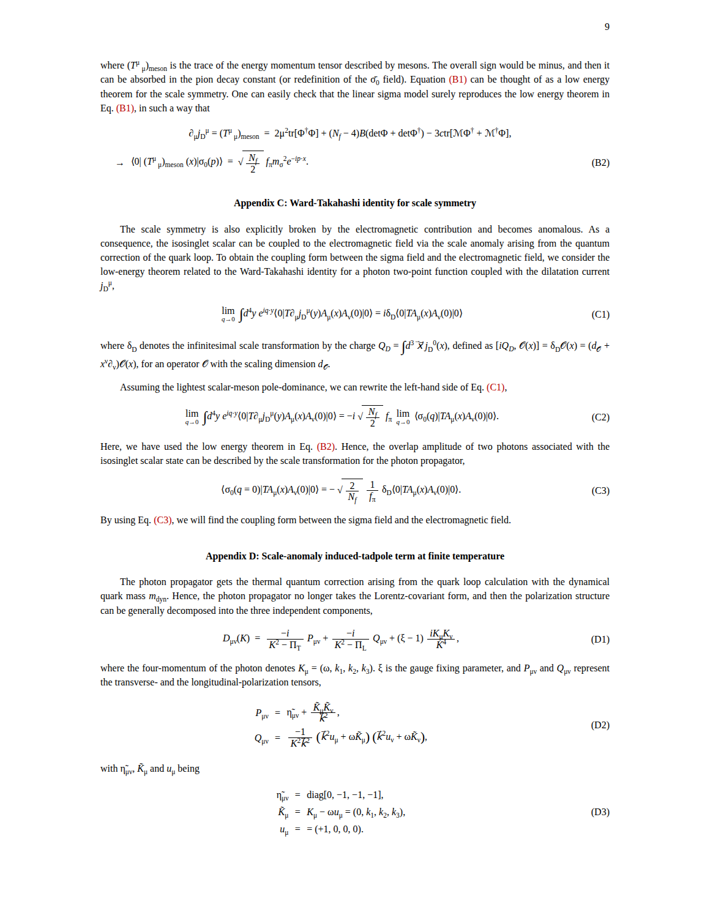9
where (Tμ μ)meson is the trace of the energy momentum tensor described by mesons. The overall sign would be minus, and then it can be absorbed in the pion decay constant (or redefinition of the σ̄0 field). Equation (B1) can be thought of as a low energy theorem for the scale symmetry. One can easily check that the linear sigma model surely reproduces the low energy theorem in Eq. (B1), in such a way that
∂μjDμ = (Tμ μ)meson = 2μ2tr[Φ†Φ] + (Nf − 4)B(detΦ + detΦ†) − 3ctr[ℳΦ† + ℳ†Φ],
→
⟨0| (Tμ μ)meson (x)|σ0(p)⟩ = √Nf 2 fπmσ2e−ip·x.
(B2)
Appendix C: Ward-Takahashi identity for scale symmetry
The scale symmetry is also explicitly broken by the electromagnetic contribution and becomes anomalous. As a consequence, the isosinglet scalar can be coupled to the electromagnetic field via the scale anomaly arising from the quantum correction of the quark loop. To obtain the coupling form between the sigma field and the electromagnetic field, we consider the low-energy theorem related to the Ward-Takahashi identity for a photon two-point function coupled with the dilatation current jDμ,
lim q→0 ∫d4y eiq·y⟨0|T∂μjDμ(y)Aμ(x)Aν(0)|0⟩ = iδD⟨0|TAμ(x)Aν(0)|0⟩
(C1)
where δD denotes the infinitesimal scale transformation by the charge QD = ∫d3 x⃗ jD0(x), defined as [iQD, 𝒪(x)] = δD𝒪(x) = (d𝒪 + xν∂ν)𝒪(x), for an operator 𝒪 with the scaling dimension d𝒪.
Assuming the lightest scalar-meson pole-dominance, we can rewrite the left-hand side of Eq. (C1),
lim q→0 ∫d4y eiq·y⟨0|T∂μjDμ(y)Aμ(x)Aν(0)|0⟩ = −i √Nf 2 fπ lim q→0 ⟨σ0(q)|TAμ(x)Aν(0)|0⟩.
(C2)
Here, we have used the low energy theorem in Eq. (B2). Hence, the overlap amplitude of two photons associated with the isosinglet scalar state can be described by the scale transformation for the photon propagator,
⟨σ0(q = 0)|TAμ(x)Aν(0)|0⟩ = − √2 Nf 1 fπ δD⟨0|TAμ(x)Aν(0)|0⟩.
(C3)
By using Eq. (C3), we will find the coupling form between the sigma field and the electromagnetic field.
Appendix D: Scale-anomaly induced-tadpole term at finite temperature
The photon propagator gets the thermal quantum correction arising from the quark loop calculation with the dynamical quark mass mdyn. Hence, the photon propagator no longer takes the Lorentz-covariant form, and then the polarization structure can be generally decomposed into the three independent components,
Dμν(K) = −i K2 − ΠT Pμν + −i K2 − ΠL Qμν + (ξ − 1) iKμKν K4,
(D1)
where the four-momentum of the photon denotes Kμ = (ω, k1, k2, k3). ξ is the gauge fixing parameter, and Pμν and Qμν represent the transverse- and the longitudinal-polarization tensors,
| P μν | = | η̃ μν + K̃ μ K̃ ν k⃗ 2 , |
| Q μν | = | −1 K 2 k⃗ 2 ( k⃗ 2 u μ + ω K̃ μ ) ( k⃗ 2 u ν + ω K̃ ν ) , |
(D2)
with η̃μν, K̃μ and uμ being
| η̃ μν | = | diag[0, −1, −1, −1], |
| K̃ μ | = | K μ − ω u μ = (0, k 1 , k 2 , k 3 ), |
| u μ | = | = (+1, 0, 0, 0). |
(D3)